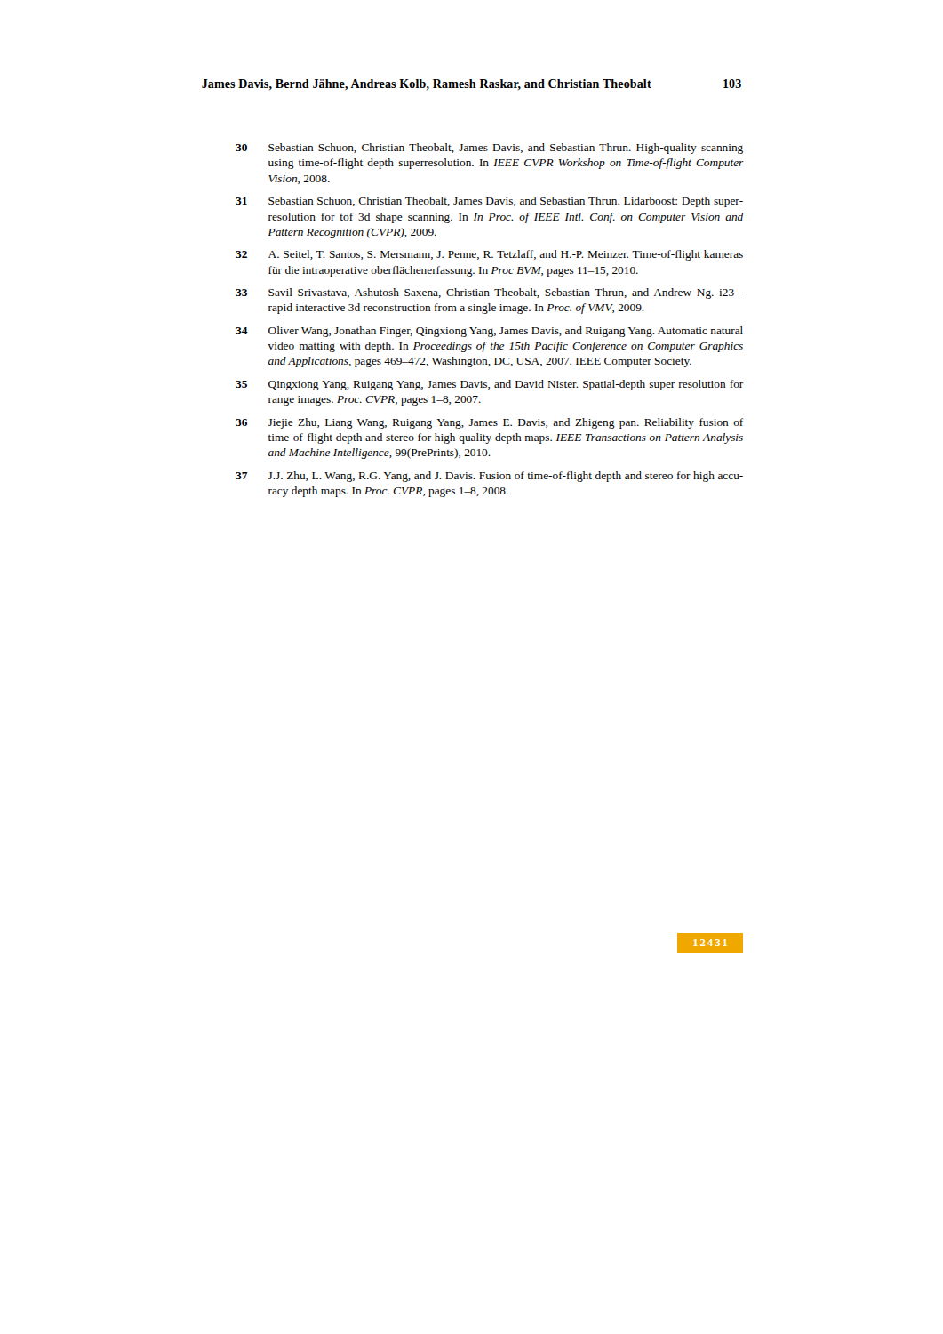James Davis, Bernd Jähne, Andreas Kolb, Ramesh Raskar, and Christian Theobalt 103
30 Sebastian Schuon, Christian Theobalt, James Davis, and Sebastian Thrun. High-quality scanning using time-of-flight depth superresolution. In IEEE CVPR Workshop on Time-of-flight Computer Vision, 2008.
31 Sebastian Schuon, Christian Theobalt, James Davis, and Sebastian Thrun. Lidarboost: Depth superresolution for tof 3d shape scanning. In In Proc. of IEEE Intl. Conf. on Computer Vision and Pattern Recognition (CVPR), 2009.
32 A. Seitel, T. Santos, S. Mersmann, J. Penne, R. Tetzlaff, and H.-P. Meinzer. Time-of-flight kameras für die intraoperative oberflächenerfassung. In Proc BVM, pages 11–15, 2010.
33 Savil Srivastava, Ashutosh Saxena, Christian Theobalt, Sebastian Thrun, and Andrew Ng. i23 - rapid interactive 3d reconstruction from a single image. In Proc. of VMV, 2009.
34 Oliver Wang, Jonathan Finger, Qingxiong Yang, James Davis, and Ruigang Yang. Automatic natural video matting with depth. In Proceedings of the 15th Pacific Conference on Computer Graphics and Applications, pages 469–472, Washington, DC, USA, 2007. IEEE Computer Society.
35 Qingxiong Yang, Ruigang Yang, James Davis, and David Nister. Spatial-depth super resolution for range images. Proc. CVPR, pages 1–8, 2007.
36 Jiejie Zhu, Liang Wang, Ruigang Yang, James E. Davis, and Zhigeng pan. Reliability fusion of time-of-flight depth and stereo for high quality depth maps. IEEE Transactions on Pattern Analysis and Machine Intelligence, 99(PrePrints), 2010.
37 J.J. Zhu, L. Wang, R.G. Yang, and J. Davis. Fusion of time-of-flight depth and stereo for high accuracy depth maps. In Proc. CVPR, pages 1–8, 2008.
12431